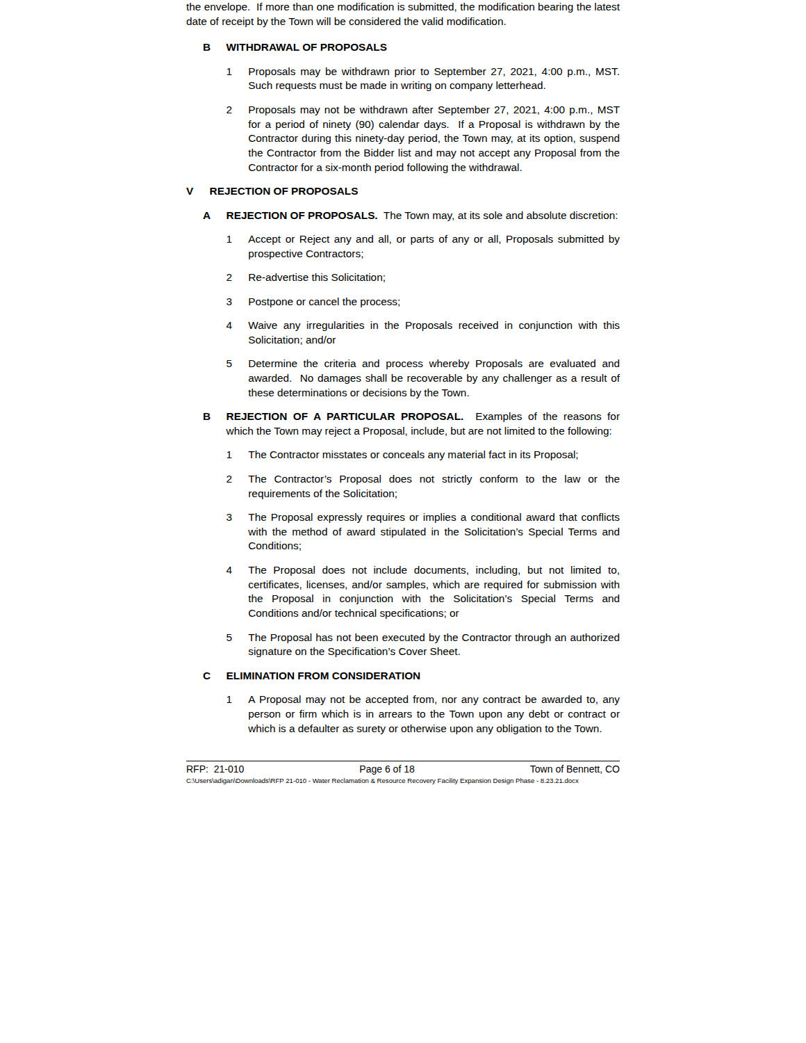the envelope. If more than one modification is submitted, the modification bearing the latest date of receipt by the Town will be considered the valid modification.
B
WITHDRAWAL OF PROPOSALS
1
Proposals may be withdrawn prior to September 27, 2021, 4:00 p.m., MST. Such requests must be made in writing on company letterhead.
2
Proposals may not be withdrawn after September 27, 2021, 4:00 p.m., MST for a period of ninety (90) calendar days. If a Proposal is withdrawn by the Contractor during this ninety-day period, the Town may, at its option, suspend the Contractor from the Bidder list and may not accept any Proposal from the Contractor for a six-month period following the withdrawal.
V
REJECTION OF PROPOSALS
A
REJECTION OF PROPOSALS. The Town may, at its sole and absolute discretion:
1
Accept or Reject any and all, or parts of any or all, Proposals submitted by prospective Contractors;
2
Re-advertise this Solicitation;
3
Postpone or cancel the process;
4
Waive any irregularities in the Proposals received in conjunction with this Solicitation; and/or
5
Determine the criteria and process whereby Proposals are evaluated and awarded. No damages shall be recoverable by any challenger as a result of these determinations or decisions by the Town.
B
REJECTION OF A PARTICULAR PROPOSAL. Examples of the reasons for which the Town may reject a Proposal, include, but are not limited to the following:
1
The Contractor misstates or conceals any material fact in its Proposal;
2
The Contractor’s Proposal does not strictly conform to the law or the requirements of the Solicitation;
3
The Proposal expressly requires or implies a conditional award that conflicts with the method of award stipulated in the Solicitation’s Special Terms and Conditions;
4
The Proposal does not include documents, including, but not limited to, certificates, licenses, and/or samples, which are required for submission with the Proposal in conjunction with the Solicitation’s Special Terms and Conditions and/or technical specifications; or
5
The Proposal has not been executed by the Contractor through an authorized signature on the Specification’s Cover Sheet.
C
ELIMINATION FROM CONSIDERATION
1
A Proposal may not be accepted from, nor any contract be awarded to, any person or firm which is in arrears to the Town upon any debt or contract or which is a defaulter as surety or otherwise upon any obligation to the Town.
RFP: 21-010
Page 6 of 18
Town of Bennett, CO
C:\Users\adigan\Downloads\RFP 21-010 - Water Reclamation & Resource Recovery Facility Expansion Design Phase - 8.23.21.docx